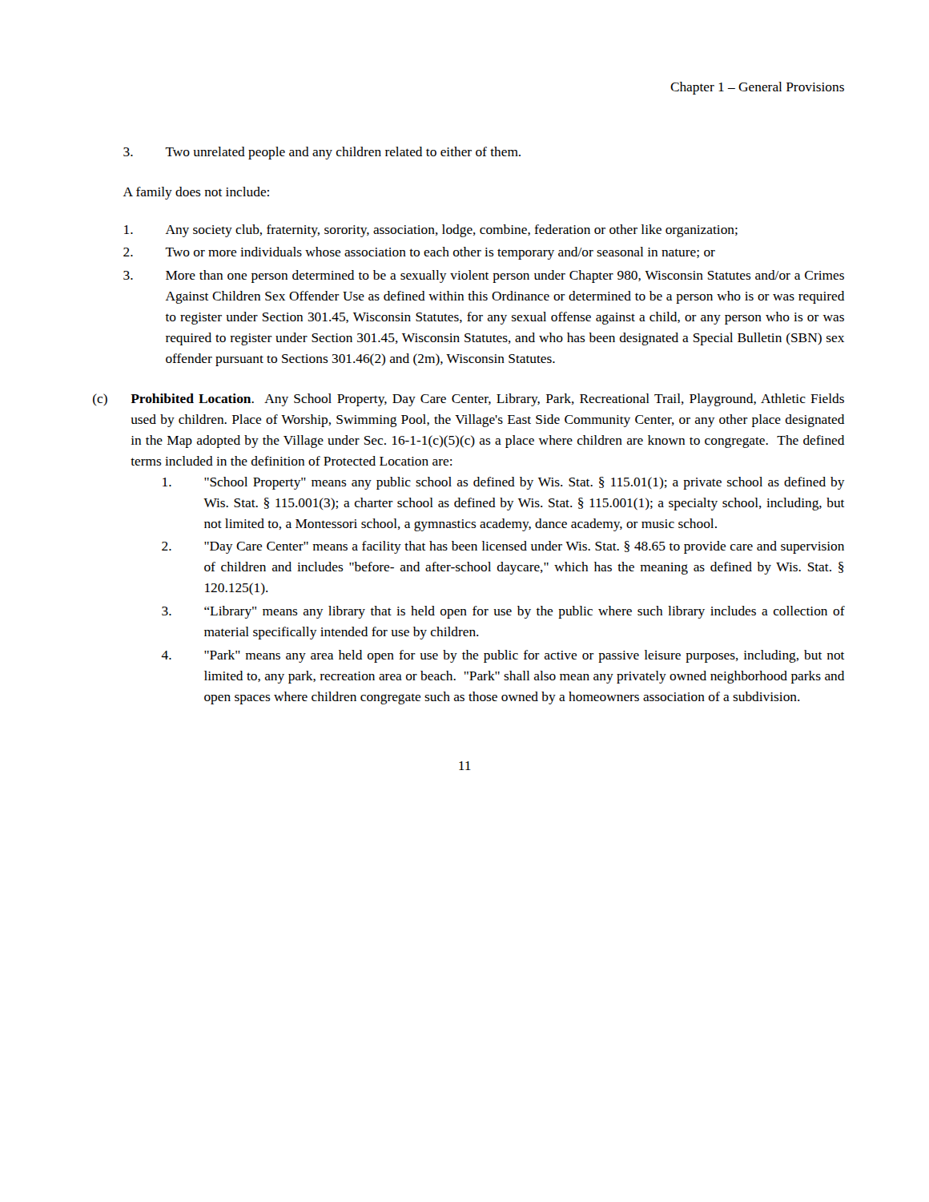Chapter 1 – General Provisions
3.
Two unrelated people and any children related to either of them.
A family does not include:
1.
Any society club, fraternity, sorority, association, lodge, combine, federation or other like organization;
2.
Two or more individuals whose association to each other is temporary and/or seasonal in nature; or
3.
More than one person determined to be a sexually violent person under Chapter 980, Wisconsin Statutes and/or a Crimes Against Children Sex Offender Use as defined within this Ordinance or determined to be a person who is or was required to register under Section 301.45, Wisconsin Statutes, for any sexual offense against a child, or any person who is or was required to register under Section 301.45, Wisconsin Statutes, and who has been designated a Special Bulletin (SBN) sex offender pursuant to Sections 301.46(2) and (2m), Wisconsin Statutes.
(c)
Prohibited Location. Any School Property, Day Care Center, Library, Park, Recreational Trail, Playground, Athletic Fields used by children. Place of Worship, Swimming Pool, the Village's East Side Community Center, or any other place designated in the Map adopted by the Village under Sec. 16-1-1(c)(5)(c) as a place where children are known to congregate. The defined terms included in the definition of Protected Location are:
1.
"School Property" means any public school as defined by Wis. Stat. § 115.01(1); a private school as defined by Wis. Stat. § 115.001(3); a charter school as defined by Wis. Stat. § 115.001(1); a specialty school, including, but not limited to, a Montessori school, a gymnastics academy, dance academy, or music school.
2.
"Day Care Center" means a facility that has been licensed under Wis. Stat. § 48.65 to provide care and supervision of children and includes "before- and after-school daycare," which has the meaning as defined by Wis. Stat. § 120.125(1).
3.
“Library" means any library that is held open for use by the public where such library includes a collection of material specifically intended for use by children.
4.
"Park" means any area held open for use by the public for active or passive leisure purposes, including, but not limited to, any park, recreation area or beach. "Park" shall also mean any privately owned neighborhood parks and open spaces where children congregate such as those owned by a homeowners association of a subdivision.
11